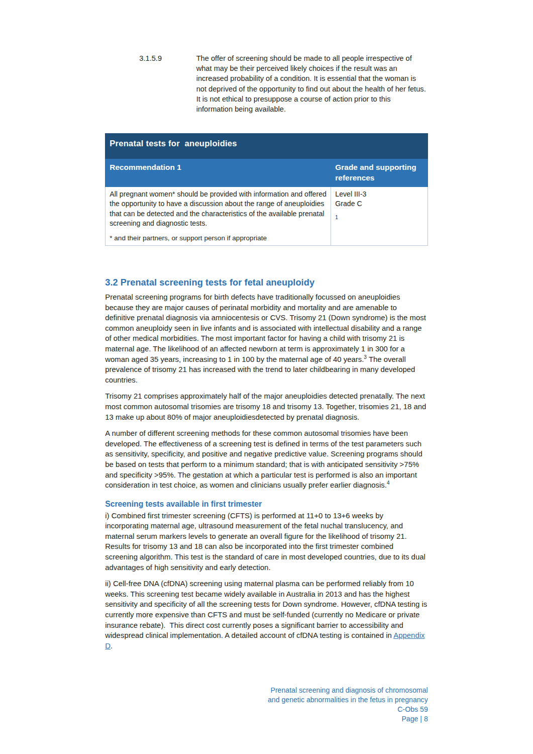3.1.5.9
The offer of screening should be made to all people irrespective of what may be their perceived likely choices if the result was an increased probability of a condition. It is essential that the woman is not deprived of the opportunity to find out about the health of her fetus. It is not ethical to presuppose a course of action prior to this information being available.
| Prenatal tests for aneuploidies |
| --- |
| Recommendation 1 | Grade and supporting references |
| All pregnant women* should be provided with information and offered the opportunity to have a discussion about the range of aneuploidies that can be detected and the characteristics of the available prenatal screening and diagnostic tests. * and their partners, or support person if appropriate | Level III-3 Grade C 1 |
3.2 Prenatal screening tests for fetal aneuploidy
Prenatal screening programs for birth defects have traditionally focussed on aneuploidies because they are major causes of perinatal morbidity and mortality and are amenable to definitive prenatal diagnosis via amniocentesis or CVS. Trisomy 21 (Down syndrome) is the most common aneuploidy seen in live infants and is associated with intellectual disability and a range of other medical morbidities. The most important factor for having a child with trisomy 21 is maternal age. The likelihood of an affected newborn at term is approximately 1 in 300 for a woman aged 35 years, increasing to 1 in 100 by the maternal age of 40 years.3 The overall prevalence of trisomy 21 has increased with the trend to later childbearing in many developed countries.
Trisomy 21 comprises approximately half of the major aneuploidies detected prenatally. The next most common autosomal trisomies are trisomy 18 and trisomy 13. Together, trisomies 21, 18 and 13 make up about 80% of major aneuploidiesdetected by prenatal diagnosis.
A number of different screening methods for these common autosomal trisomies have been developed. The effectiveness of a screening test is defined in terms of the test parameters such as sensitivity, specificity, and positive and negative predictive value. Screening programs should be based on tests that perform to a minimum standard; that is with anticipated sensitivity >75% and specificity >95%. The gestation at which a particular test is performed is also an important consideration in test choice, as women and clinicians usually prefer earlier diagnosis.4
Screening tests available in first trimester
i) Combined first trimester screening (CFTS) is performed at 11+0 to 13+6 weeks by incorporating maternal age, ultrasound measurement of the fetal nuchal translucency, and maternal serum markers levels to generate an overall figure for the likelihood of trisomy 21. Results for trisomy 13 and 18 can also be incorporated into the first trimester combined screening algorithm. This test is the standard of care in most developed countries, due to its dual advantages of high sensitivity and early detection.
ii) Cell-free DNA (cfDNA) screening using maternal plasma can be performed reliably from 10 weeks. This screening test became widely available in Australia in 2013 and has the highest sensitivity and specificity of all the screening tests for Down syndrome. However, cfDNA testing is currently more expensive than CFTS and must be self-funded (currently no Medicare or private insurance rebate). This direct cost currently poses a significant barrier to accessibility and widespread clinical implementation. A detailed account of cfDNA testing is contained in Appendix D.
Prenatal screening and diagnosis of chromosomal
and genetic abnormalities in the fetus in pregnancy
C-Obs 59
Page | 8